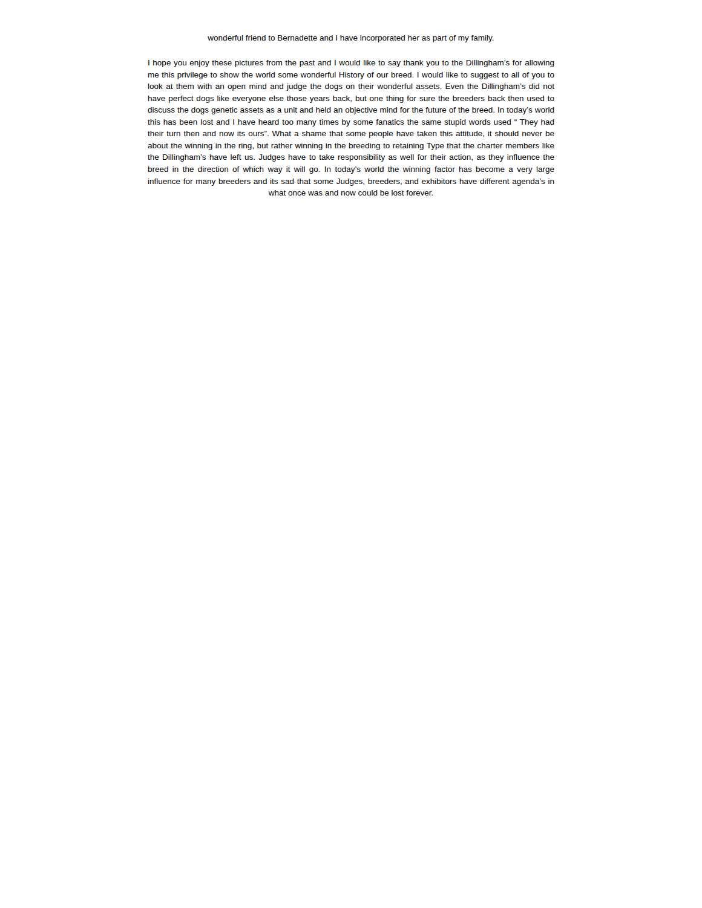wonderful friend to Bernadette and I have incorporated her as part of my family.
I hope you enjoy these pictures from the past and I would like to say thank you to the Dillingham’s for allowing me this privilege to show the world some wonderful History of our breed. I would like to suggest to all of you to look at them with an open mind and judge the dogs on their wonderful assets. Even the Dillingham’s did not have perfect dogs like everyone else those years back, but one thing for sure the breeders back then used to discuss the dogs genetic assets as a unit and held an objective mind for the future of the breed. In today’s world this has been lost and I have heard too many times by some fanatics the same stupid words used “ They had their turn then and now its ours”. What a shame that some people have taken this attitude, it should never be about the winning in the ring, but rather winning in the breeding to retaining Type that the charter members like the Dillingham’s have left us. Judges have to take responsibility as well for their action, as they influence the breed in the direction of which way it will go. In today’s world the winning factor has become a very large influence for many breeders and its sad that some Judges, breeders, and exhibitors have different agenda’s in what once was and now could be lost forever.